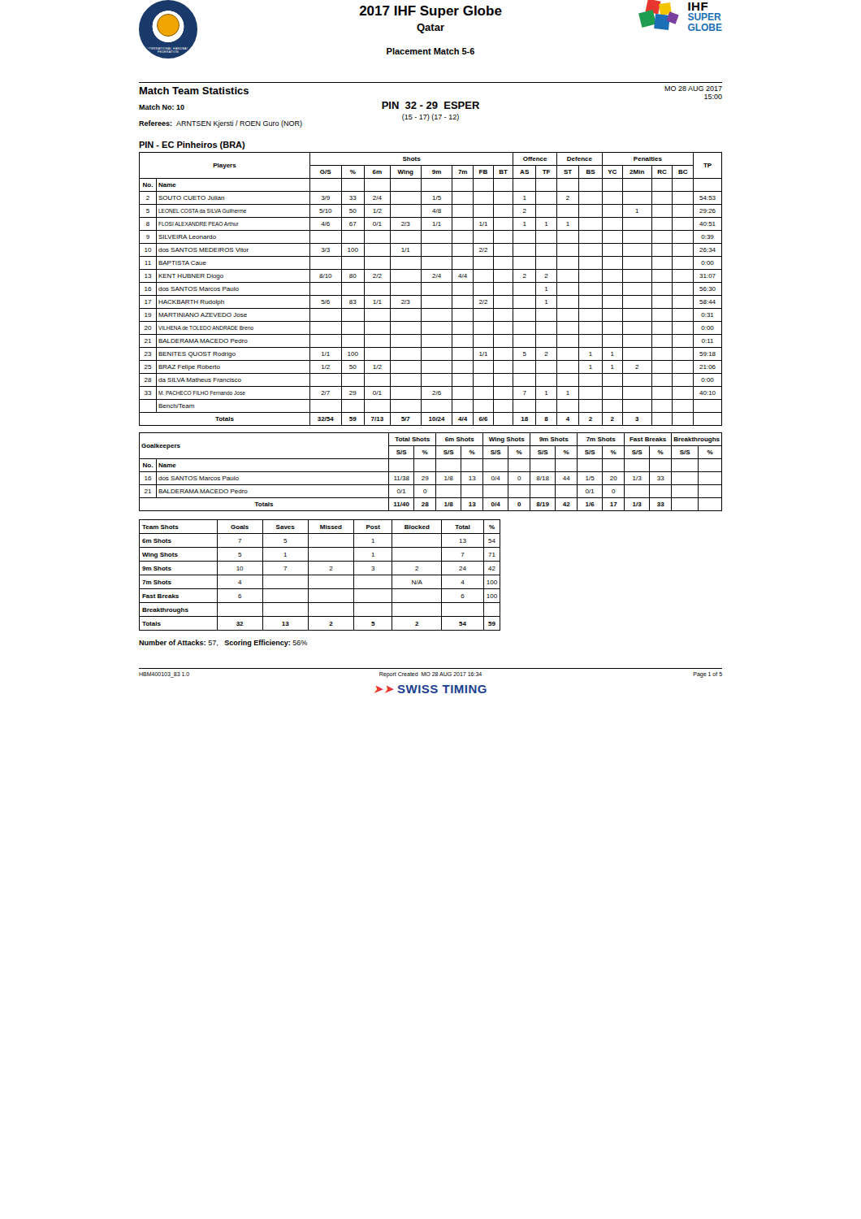INTERNATIONAL HANDBALL FEDERATION
2017 IHF Super Globe
Qatar
Placement Match 5-6
IHF
SUPER
GLOBE
Match Team Statistics
MO 28 AUG 2017
15:00
Match No: 10
PIN 32 - 29 ESPER
(15 - 17) (17 - 12)
Referees: ARNTSEN Kjersti / ROEN Guro (NOR)
PIN - EC Pinheiros (BRA)
| Players | Shots | Offence | Defence | Penalties | TP |
| --- | --- | --- | --- | --- | --- |
| G/S | % | 6m | Wing | 9m | 7m | FB | BT | AS | TF | ST | BS | YC | 2Min | RC | BC |
| No. | Name | | | | | | | | | | | | | | | | | |
| 2 | SOUTO CUETO Julian | 3/9 | 33 | 2/4 | | 1/5 | | | | 1 | | 2 | | | | | | 54:53 |
| 5 | LEONEL COSTA da SILVA Guilherme | 5/10 | 50 | 1/2 | | 4/8 | | | | 2 | | | | | 1 | | | 29:26 |
| 8 | FLOSI ALEXANDRE PEAO Arthur | 4/6 | 67 | 0/1 | 2/3 | 1/1 | | 1/1 | | 1 | 1 | 1 | | | | | | 40:51 |
| 9 | SILVEIRA Leonardo | | | | | | | | | | | | | | | | | 0:39 |
| 10 | dos SANTOS MEDEIROS Vitor | 3/3 | 100 | | 1/1 | | | 2/2 | | | | | | | | | | 26:34 |
| 11 | BAPTISTA Caue | | | | | | | | | | | | | | | | | 0:00 |
| 13 | KENT HUBNER Diogo | 8/10 | 80 | 2/2 | | 2/4 | 4/4 | | | 2 | 2 | | | | | | | 31:07 |
| 16 | dos SANTOS Marcos Paulo | | | | | | | | | | 1 | | | | | | | 56:30 |
| 17 | HACKBARTH Rudolph | 5/6 | 83 | 1/1 | 2/3 | | | 2/2 | | | 1 | | | | | | | 58:44 |
| 19 | MARTINIANO AZEVEDO Jose | | | | | | | | | | | | | | | | | 0:31 |
| 20 | VILHENA de TOLEDO ANDRADE Breno | | | | | | | | | | | | | | | | | 0:00 |
| 21 | BALDERAMA MACEDO Pedro | | | | | | | | | | | | | | | | | 0:11 |
| 23 | BENITES QUOST Rodrigo | 1/1 | 100 | | | | | 1/1 | | 5 | 2 | | 1 | 1 | | | | 59:18 |
| 25 | BRAZ Felipe Roberto | 1/2 | 50 | 1/2 | | | | | | | | | 1 | 1 | 2 | | | 21:06 |
| 28 | da SILVA Matheus Francisco | | | | | | | | | | | | | | | | | 0:00 |
| 33 | M. PACHECO FILHO Fernando Jose | 2/7 | 29 | 0/1 | | 2/6 | | | | 7 | 1 | 1 | | | | | | 40:10 |
| | Bench/Team | | | | | | | | | | | | | | | | | |
| Totals | 32/54 | 59 | 7/13 | 5/7 | 10/24 | 4/4 | 6/6 | | 18 | 8 | 4 | 2 | 2 | 3 | | | |
| Goalkeepers | Total Shots | 6m Shots | Wing Shots | 9m Shots | 7m Shots | Fast Breaks | Breakthroughs |
| --- | --- | --- | --- | --- | --- | --- | --- |
| S/S | % | S/S | % | S/S | % | S/S | % | S/S | % | S/S | % | S/S | % |
| No. | Name | | | | | | | | | | | | | | |
| 16 | dos SANTOS Marcos Paulo | 11/38 | 29 | 1/8 | 13 | 0/4 | 0 | 8/18 | 44 | 1/5 | 20 | 1/3 | 33 | | |
| 21 | BALDERAMA MACEDO Pedro | 0/1 | 0 | | | | | | | 0/1 | 0 | | | | |
| Totals | 11/40 | 28 | 1/8 | 13 | 0/4 | 0 | 8/19 | 42 | 1/6 | 17 | 1/3 | 33 | | |
| Team Shots | Goals | Saves | Missed | Post | Blocked | Total | % |
| --- | --- | --- | --- | --- | --- | --- | --- |
| 6m Shots | 7 | 5 | | 1 | | 13 | 54 |
| Wing Shots | 5 | 1 | | 1 | | 7 | 71 |
| 9m Shots | 10 | 7 | 2 | 3 | 2 | 24 | 42 |
| 7m Shots | 4 | | | | N/A | 4 | 100 |
| Fast Breaks | 6 | | | | | 6 | 100 |
| Breakthroughs | | | | | | | |
| Totals | 32 | 13 | 2 | 5 | 2 | 54 | 59 |
Number of Attacks: 57, Scoring Efficiency: 56%
HBM400103_83 1.0
Report Created MO 28 AUG 2017 16:34
Page 1 of 5
➤➤SWISS TIMING